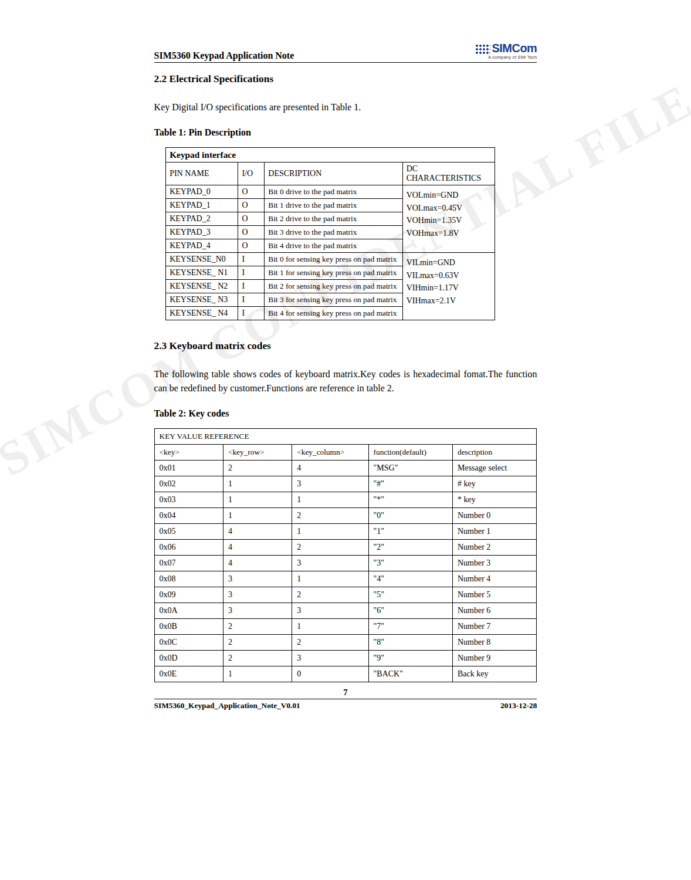SIMCOM CONFIDENTIAL FILE
SIM5360 Keypad Application Note
SIMCom
A company of SIM Tech
2.2 Electrical Specifications
Key Digital I/O specifications are presented in Table 1.
Table 1: Pin Description
| Keypad interface |
| PIN NAME | I/O | DESCRIPTION | DC CHARACTERISTICS |
| KEYPAD_0 | O | Bit 0 drive to the pad matrix | VOLmin=GND VOLmax=0.45V VOHmin=1.35V VOHmax=1.8V |
| KEYPAD_1 | O | Bit 1 drive to the pad matrix |
| KEYPAD_2 | O | Bit 2 drive to the pad matrix |
| KEYPAD_3 | O | Bit 3 drive to the pad matrix |
| KEYPAD_4 | O | Bit 4 drive to the pad matrix |
| KEYSENSE_N0 | I | Bit 0 for sensing key press on pad matrix | VILmin=GND VILmax=0.63V VIHmin=1.17V VIHmax=2.1V |
| KEYSENSE_ N1 | I | Bit 1 for sensing key press on pad matrix |
| KEYSENSE_ N2 | I | Bit 2 for sensing key press on pad matrix |
| KEYSENSE_ N3 | I | Bit 3 for sensing key press on pad matrix |
| KEYSENSE_ N4 | I | Bit 4 for sensing key press on pad matrix |
2.3 Keyboard matrix codes
The following table shows codes of keyboard matrix.Key codes is hexadecimal fomat.The function can be redefined by customer.Functions are reference in table 2.
Table 2: Key codes
| KEY VALUE REFERENCE |
| <key> | <key_row> | <key_column> | function(default) | description |
| 0x01 | 2 | 4 | "MSG" | Message select |
| 0x02 | 1 | 3 | "#" | # key |
| 0x03 | 1 | 1 | "*" | * key |
| 0x04 | 1 | 2 | "0" | Number 0 |
| 0x05 | 4 | 1 | "1" | Number 1 |
| 0x06 | 4 | 2 | "2" | Number 2 |
| 0x07 | 4 | 3 | "3" | Number 3 |
| 0x08 | 3 | 1 | "4" | Number 4 |
| 0x09 | 3 | 2 | "5" | Number 5 |
| 0x0A | 3 | 3 | "6" | Number 6 |
| 0x0B | 2 | 1 | "7" | Number 7 |
| 0x0C | 2 | 2 | "8" | Number 8 |
| 0x0D | 2 | 3 | "9" | Number 9 |
| 0x0E | 1 | 0 | "BACK" | Back key |
7
SIM5360_Keypad_Application_Note_V0.01
2013-12-28